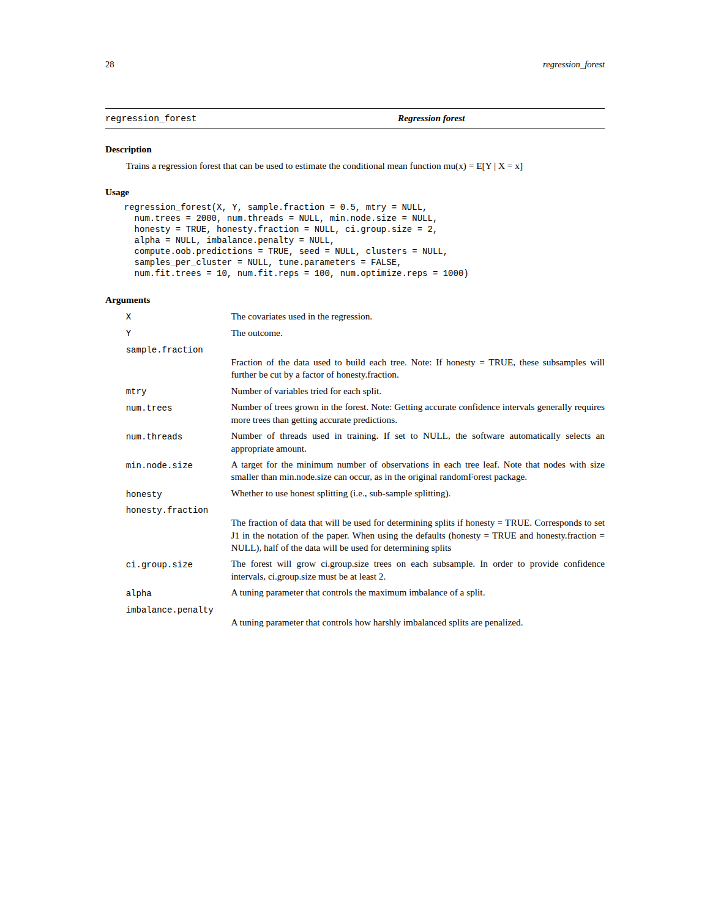28 regression_forest
regression_forest Regression forest
Description
Trains a regression forest that can be used to estimate the conditional mean function mu(x) = E[Y | X = x]
Usage
regression_forest(X, Y, sample.fraction = 0.5, mtry = NULL,
  num.trees = 2000, num.threads = NULL, min.node.size = NULL,
  honesty = TRUE, honesty.fraction = NULL, ci.group.size = 2,
  alpha = NULL, imbalance.penalty = NULL,
  compute.oob.predictions = TRUE, seed = NULL, clusters = NULL,
  samples_per_cluster = NULL, tune.parameters = FALSE,
  num.fit.trees = 10, num.fit.reps = 100, num.optimize.reps = 1000)
Arguments
X
The covariates used in the regression.
Y
The outcome.
sample.fraction
Fraction of the data used to build each tree. Note: If honesty = TRUE, these subsamples will further be cut by a factor of honesty.fraction.
mtry
Number of variables tried for each split.
num.trees
Number of trees grown in the forest. Note: Getting accurate confidence intervals generally requires more trees than getting accurate predictions.
num.threads
Number of threads used in training. If set to NULL, the software automatically selects an appropriate amount.
min.node.size
A target for the minimum number of observations in each tree leaf. Note that nodes with size smaller than min.node.size can occur, as in the original randomForest package.
honesty
Whether to use honest splitting (i.e., sub-sample splitting).
honesty.fraction
The fraction of data that will be used for determining splits if honesty = TRUE. Corresponds to set J1 in the notation of the paper. When using the defaults (honesty = TRUE and honesty.fraction = NULL), half of the data will be used for determining splits
ci.group.size
The forest will grow ci.group.size trees on each subsample. In order to provide confidence intervals, ci.group.size must be at least 2.
alpha
A tuning parameter that controls the maximum imbalance of a split.
imbalance.penalty
A tuning parameter that controls how harshly imbalanced splits are penalized.